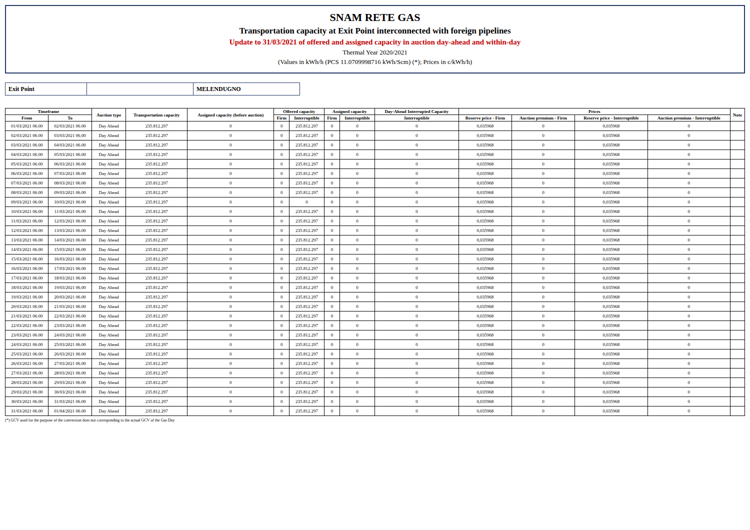SNAM RETE GAS
Transportation capacity at Exit Point interconnected with foreign pipelines
Update to 31/03/2021 of offered and assigned capacity in auction day-ahead and within-day
Thermal Year 2020/2021
(Values in kWh/h (PCS 11.0709998716 kWh/Scm) (*); Prices in c/kWh/h)
| Exit Point | | MELENDUGNO |
| Timeframe | Auction type | Transportation capacity | Assigned capacity (before auction) | Offered capacity | Assigned capacity | Day-Ahead Interrupted Capacity | Prices | Note |
| --- | --- | --- | --- | --- | --- | --- | --- | --- |
| From | To | Firm | Interruptible | Firm | Interruptible | Reserve price - Firm | Auction premium - Firm | Reserve price - Interruptible | Auction premium - Interruptible |
| Interruptible |
| 01/03/2021 06.00 | 02/03/2021 06.00 | Day Ahead | 235.812.297 | 0 | 0 | 235.812.297 | 0 | 0 | 0 | 0,035968 | 0 | 0,035968 | 0 | |
| 02/03/2021 06.00 | 03/03/2021 06.00 | Day Ahead | 235.812.297 | 0 | 0 | 235.812.297 | 0 | 0 | 0 | 0,035968 | 0 | 0,035968 | 0 | |
| 03/03/2021 06.00 | 04/03/2021 06.00 | Day Ahead | 235.812.297 | 0 | 0 | 235.812.297 | 0 | 0 | 0 | 0,035968 | 0 | 0,035968 | 0 | |
| 04/03/2021 06.00 | 05/03/2021 06.00 | Day Ahead | 235.812.297 | 0 | 0 | 235.812.297 | 0 | 0 | 0 | 0,035968 | 0 | 0,035968 | 0 | |
| 05/03/2021 06.00 | 06/03/2021 06.00 | Day Ahead | 235.812.297 | 0 | 0 | 235.812.297 | 0 | 0 | 0 | 0,035968 | 0 | 0,035968 | 0 | |
| 06/03/2021 06.00 | 07/03/2021 06.00 | Day Ahead | 235.812.297 | 0 | 0 | 235.812.297 | 0 | 0 | 0 | 0,035968 | 0 | 0,035968 | 0 | |
| 07/03/2021 06.00 | 08/03/2021 06.00 | Day Ahead | 235.812.297 | 0 | 0 | 235.812.297 | 0 | 0 | 0 | 0,035968 | 0 | 0,035968 | 0 | |
| 08/03/2021 06.00 | 09/03/2021 06.00 | Day Ahead | 235.812.297 | 0 | 0 | 235.812.297 | 0 | 0 | 0 | 0,035968 | 0 | 0,035968 | 0 | |
| 09/03/2021 06.00 | 10/03/2021 06.00 | Day Ahead | 235.812.297 | 0 | 0 | 0 | 0 | 0 | 0 | 0,035968 | 0 | 0,035968 | 0 | |
| 10/03/2021 06.00 | 11/03/2021 06.00 | Day Ahead | 235.812.297 | 0 | 0 | 235.812.297 | 0 | 0 | 0 | 0,035968 | 0 | 0,035968 | 0 | |
| 11/03/2021 06.00 | 12/03/2021 06.00 | Day Ahead | 235.812.297 | 0 | 0 | 235.812.297 | 0 | 0 | 0 | 0,035968 | 0 | 0,035968 | 0 | |
| 12/03/2021 06.00 | 13/03/2021 06.00 | Day Ahead | 235.812.297 | 0 | 0 | 235.812.297 | 0 | 0 | 0 | 0,035968 | 0 | 0,035968 | 0 | |
| 13/03/2021 06.00 | 14/03/2021 06.00 | Day Ahead | 235.812.297 | 0 | 0 | 235.812.297 | 0 | 0 | 0 | 0,035968 | 0 | 0,035968 | 0 | |
| 14/03/2021 06.00 | 15/03/2021 06.00 | Day Ahead | 235.812.297 | 0 | 0 | 235.812.297 | 0 | 0 | 0 | 0,035968 | 0 | 0,035968 | 0 | |
| 15/03/2021 06.00 | 16/03/2021 06.00 | Day Ahead | 235.812.297 | 0 | 0 | 235.812.297 | 0 | 0 | 0 | 0,035968 | 0 | 0,035968 | 0 | |
| 16/03/2021 06.00 | 17/03/2021 06.00 | Day Ahead | 235.812.297 | 0 | 0 | 235.812.297 | 0 | 0 | 0 | 0,035968 | 0 | 0,035968 | 0 | |
| 17/03/2021 06.00 | 18/03/2021 06.00 | Day Ahead | 235.812.297 | 0 | 0 | 235.812.297 | 0 | 0 | 0 | 0,035968 | 0 | 0,035968 | 0 | |
| 18/03/2021 06.00 | 19/03/2021 06.00 | Day Ahead | 235.812.297 | 0 | 0 | 235.812.297 | 0 | 0 | 0 | 0,035968 | 0 | 0,035968 | 0 | |
| 19/03/2021 06.00 | 20/03/2021 06.00 | Day Ahead | 235.812.297 | 0 | 0 | 235.812.297 | 0 | 0 | 0 | 0,035968 | 0 | 0,035968 | 0 | |
| 20/03/2021 06.00 | 21/03/2021 06.00 | Day Ahead | 235.812.297 | 0 | 0 | 235.812.297 | 0 | 0 | 0 | 0,035968 | 0 | 0,035968 | 0 | |
| 21/03/2021 06.00 | 22/03/2021 06.00 | Day Ahead | 235.812.297 | 0 | 0 | 235.812.297 | 0 | 0 | 0 | 0,035968 | 0 | 0,035968 | 0 | |
| 22/03/2021 06.00 | 23/03/2021 06.00 | Day Ahead | 235.812.297 | 0 | 0 | 235.812.297 | 0 | 0 | 0 | 0,035968 | 0 | 0,035968 | 0 | |
| 23/03/2021 06.00 | 24/03/2021 06.00 | Day Ahead | 235.812.297 | 0 | 0 | 235.812.297 | 0 | 0 | 0 | 0,035968 | 0 | 0,035968 | 0 | |
| 24/03/2021 06.00 | 25/03/2021 06.00 | Day Ahead | 235.812.297 | 0 | 0 | 235.812.297 | 0 | 0 | 0 | 0,035968 | 0 | 0,035968 | 0 | |
| 25/03/2021 06.00 | 26/03/2021 06.00 | Day Ahead | 235.812.297 | 0 | 0 | 235.812.297 | 0 | 0 | 0 | 0,035968 | 0 | 0,035968 | 0 | |
| 26/03/2021 06.00 | 27/03/2021 06.00 | Day Ahead | 235.812.297 | 0 | 0 | 235.812.297 | 0 | 0 | 0 | 0,035968 | 0 | 0,035968 | 0 | |
| 27/03/2021 06.00 | 28/03/2021 06.00 | Day Ahead | 235.812.297 | 0 | 0 | 235.812.297 | 0 | 0 | 0 | 0,035968 | 0 | 0,035968 | 0 | |
| 28/03/2021 06.00 | 29/03/2021 06.00 | Day Ahead | 235.812.297 | 0 | 0 | 235.812.297 | 0 | 0 | 0 | 0,035968 | 0 | 0,035968 | 0 | |
| 29/03/2021 06.00 | 30/03/2021 06.00 | Day Ahead | 235.812.297 | 0 | 0 | 235.812.297 | 0 | 0 | 0 | 0,035968 | 0 | 0,035968 | 0 | |
| 30/03/2021 06.00 | 31/03/2021 06.00 | Day Ahead | 235.812.297 | 0 | 0 | 235.812.297 | 0 | 0 | 0 | 0,035968 | 0 | 0,035968 | 0 | |
| 31/03/2021 06.00 | 01/04/2021 06.00 | Day Ahead | 235.812.297 | 0 | 0 | 235.812.297 | 0 | 0 | 0 | 0,035968 | 0 | 0,035968 | 0 | |
(*) GCV used for the purpose of the conversion does not corresponding to the actual GCV of the Gas Day